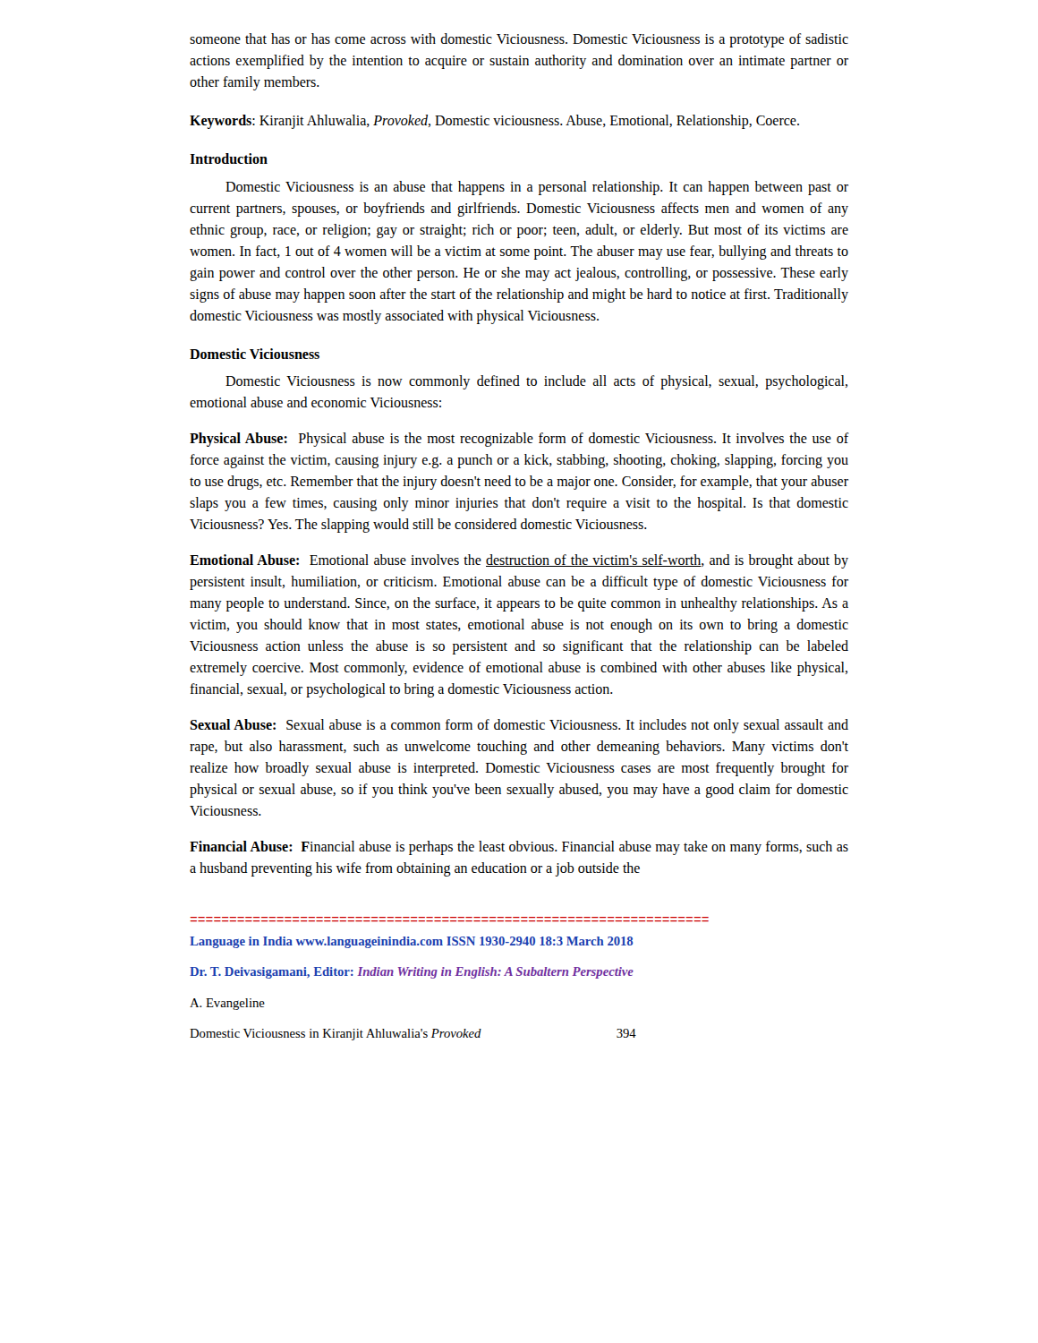someone that has or has come across with domestic Viciousness. Domestic Viciousness is a prototype of sadistic actions exemplified by the intention to acquire or sustain authority and domination over an intimate partner or other family members.
Keywords: Kiranjit Ahluwalia, Provoked, Domestic viciousness. Abuse, Emotional, Relationship, Coerce.
Introduction
Domestic Viciousness is an abuse that happens in a personal relationship. It can happen between past or current partners, spouses, or boyfriends and girlfriends. Domestic Viciousness affects men and women of any ethnic group, race, or religion; gay or straight; rich or poor; teen, adult, or elderly. But most of its victims are women. In fact, 1 out of 4 women will be a victim at some point. The abuser may use fear, bullying and threats to gain power and control over the other person. He or she may act jealous, controlling, or possessive. These early signs of abuse may happen soon after the start of the relationship and might be hard to notice at first. Traditionally domestic Viciousness was mostly associated with physical Viciousness.
Domestic Viciousness
Domestic Viciousness is now commonly defined to include all acts of physical, sexual, psychological, emotional abuse and economic Viciousness:
Physical Abuse: Physical abuse is the most recognizable form of domestic Viciousness. It involves the use of force against the victim, causing injury e.g. a punch or a kick, stabbing, shooting, choking, slapping, forcing you to use drugs, etc. Remember that the injury doesn't need to be a major one. Consider, for example, that your abuser slaps you a few times, causing only minor injuries that don't require a visit to the hospital. Is that domestic Viciousness? Yes. The slapping would still be considered domestic Viciousness.
Emotional Abuse: Emotional abuse involves the destruction of the victim's self-worth, and is brought about by persistent insult, humiliation, or criticism. Emotional abuse can be a difficult type of domestic Viciousness for many people to understand. Since, on the surface, it appears to be quite common in unhealthy relationships. As a victim, you should know that in most states, emotional abuse is not enough on its own to bring a domestic Viciousness action unless the abuse is so persistent and so significant that the relationship can be labeled extremely coercive. Most commonly, evidence of emotional abuse is combined with other abuses like physical, financial, sexual, or psychological to bring a domestic Viciousness action.
Sexual Abuse: Sexual abuse is a common form of domestic Viciousness. It includes not only sexual assault and rape, but also harassment, such as unwelcome touching and other demeaning behaviors. Many victims don't realize how broadly sexual abuse is interpreted. Domestic Viciousness cases are most frequently brought for physical or sexual abuse, so if you think you've been sexually abused, you may have a good claim for domestic Viciousness.
Financial Abuse: Financial abuse is perhaps the least obvious. Financial abuse may take on many forms, such as a husband preventing his wife from obtaining an education or a job outside the
==================================================================
Language in India www.languageinindia.com ISSN 1930-2940 18:3 March 2018
Dr. T. Deivasigamani, Editor: Indian Writing in English: A Subaltern Perspective
A. Evangeline
Domestic Viciousness in Kiranjit Ahluwalia's Provoked 394